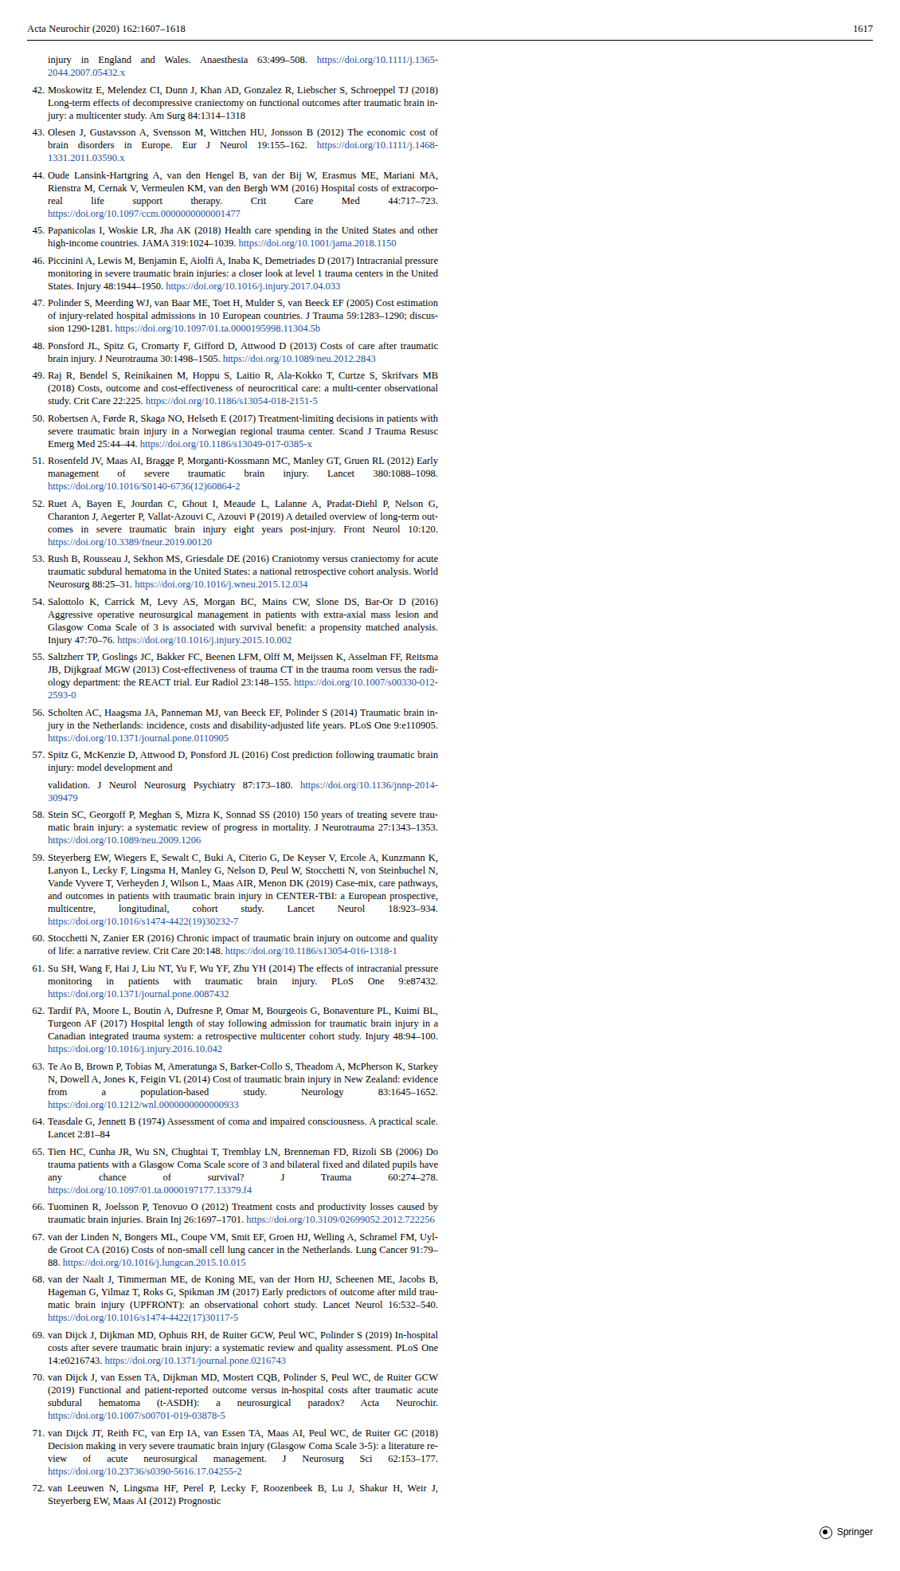Acta Neurochir (2020) 162:1607–1618 1617
injury in England and Wales. Anaesthesia 63:499–508. https://doi.org/10.1111/j.1365-2044.2007.05432.x
42. Moskowitz E, Melendez CI, Dunn J, Khan AD, Gonzalez R, Liebscher S, Schroeppel TJ (2018) Long-term effects of decompressive craniectomy on functional outcomes after traumatic brain injury: a multicenter study. Am Surg 84:1314–1318
43. Olesen J, Gustavsson A, Svensson M, Wittchen HU, Jonsson B (2012) The economic cost of brain disorders in Europe. Eur J Neurol 19:155–162. https://doi.org/10.1111/j.1468-1331.2011.03590.x
44. Oude Lansink-Hartgring A, van den Hengel B, van der Bij W, Erasmus ME, Mariani MA, Rienstra M, Cernak V, Vermeulen KM, van den Bergh WM (2016) Hospital costs of extracorporeal life support therapy. Crit Care Med 44:717–723. https://doi.org/10.1097/ccm.0000000000001477
45. Papanicolas I, Woskie LR, Jha AK (2018) Health care spending in the United States and other high-income countries. JAMA 319:1024–1039. https://doi.org/10.1001/jama.2018.1150
46. Piccinini A, Lewis M, Benjamin E, Aiolfi A, Inaba K, Demetriades D (2017) Intracranial pressure monitoring in severe traumatic brain injuries: a closer look at level 1 trauma centers in the United States. Injury 48:1944–1950. https://doi.org/10.1016/j.injury.2017.04.033
47. Polinder S, Meerding WJ, van Baar ME, Toet H, Mulder S, van Beeck EF (2005) Cost estimation of injury-related hospital admissions in 10 European countries. J Trauma 59:1283–1290; discussion 1290-1281. https://doi.org/10.1097/01.ta.0000195998.11304.5b
48. Ponsford JL, Spitz G, Cromarty F, Gifford D, Attwood D (2013) Costs of care after traumatic brain injury. J Neurotrauma 30:1498–1505. https://doi.org/10.1089/neu.2012.2843
49. Raj R, Bendel S, Reinikainen M, Hoppu S, Laitio R, Ala-Kokko T, Curtze S, Skrifvars MB (2018) Costs, outcome and cost-effectiveness of neurocritical care: a multi-center observational study. Crit Care 22:225. https://doi.org/10.1186/s13054-018-2151-5
50. Robertsen A, Førde R, Skaga NO, Helseth E (2017) Treatment-limiting decisions in patients with severe traumatic brain injury in a Norwegian regional trauma center. Scand J Trauma Resusc Emerg Med 25:44–44. https://doi.org/10.1186/s13049-017-0385-x
51. Rosenfeld JV, Maas AI, Bragge P, Morganti-Kossmann MC, Manley GT, Gruen RL (2012) Early management of severe traumatic brain injury. Lancet 380:1088–1098. https://doi.org/10.1016/S0140-6736(12)60864-2
52. Ruet A, Bayen E, Jourdan C, Ghout I, Meaude L, Lalanne A, Pradat-Diehl P, Nelson G, Charanton J, Aegerter P, Vallat-Azouvi C, Azouvi P (2019) A detailed overview of long-term outcomes in severe traumatic brain injury eight years post-injury. Front Neurol 10:120. https://doi.org/10.3389/fneur.2019.00120
53. Rush B, Rousseau J, Sekhon MS, Griesdale DE (2016) Craniotomy versus craniectomy for acute traumatic subdural hematoma in the United States: a national retrospective cohort analysis. World Neurosurg 88:25–31. https://doi.org/10.1016/j.wneu.2015.12.034
54. Salottolo K, Carrick M, Levy AS, Morgan BC, Mains CW, Slone DS, Bar-Or D (2016) Aggressive operative neurosurgical management in patients with extra-axial mass lesion and Glasgow Coma Scale of 3 is associated with survival benefit: a propensity matched analysis. Injury 47:70–76. https://doi.org/10.1016/j.injury.2015.10.002
55. Saltzherr TP, Goslings JC, Bakker FC, Beenen LFM, Olff M, Meijssen K, Asselman FF, Reitsma JB, Dijkgraaf MGW (2013) Cost-effectiveness of trauma CT in the trauma room versus the radiology department: the REACT trial. Eur Radiol 23:148–155. https://doi.org/10.1007/s00330-012-2593-0
56. Scholten AC, Haagsma JA, Panneman MJ, van Beeck EF, Polinder S (2014) Traumatic brain injury in the Netherlands: incidence, costs and disability-adjusted life years. PLoS One 9:e110905. https://doi.org/10.1371/journal.pone.0110905
57. Spitz G, McKenzie D, Attwood D, Ponsford JL (2016) Cost prediction following traumatic brain injury: model development and
validation. J Neurol Neurosurg Psychiatry 87:173–180. https://doi.org/10.1136/jnnp-2014-309479
58. Stein SC, Georgoff P, Meghan S, Mizra K, Sonnad SS (2010) 150 years of treating severe traumatic brain injury: a systematic review of progress in mortality. J Neurotrauma 27:1343–1353. https://doi.org/10.1089/neu.2009.1206
59. Steyerberg EW, Wiegers E, Sewalt C, Buki A, Citerio G, De Keyser V, Ercole A, Kunzmann K, Lanyon L, Lecky F, Lingsma H, Manley G, Nelson D, Peul W, Stocchetti N, von Steinbuchel N, Vande Vyvere T, Verheyden J, Wilson L, Maas AIR, Menon DK (2019) Case-mix, care pathways, and outcomes in patients with traumatic brain injury in CENTER-TBI: a European prospective, multicentre, longitudinal, cohort study. Lancet Neurol 18:923–934. https://doi.org/10.1016/s1474-4422(19)30232-7
60. Stocchetti N, Zanier ER (2016) Chronic impact of traumatic brain injury on outcome and quality of life: a narrative review. Crit Care 20:148. https://doi.org/10.1186/s13054-016-1318-1
61. Su SH, Wang F, Hai J, Liu NT, Yu F, Wu YF, Zhu YH (2014) The effects of intracranial pressure monitoring in patients with traumatic brain injury. PLoS One 9:e87432. https://doi.org/10.1371/journal.pone.0087432
62. Tardif PA, Moore L, Boutin A, Dufresne P, Omar M, Bourgeois G, Bonaventure PL, Kuimi BL, Turgeon AF (2017) Hospital length of stay following admission for traumatic brain injury in a Canadian integrated trauma system: a retrospective multicenter cohort study. Injury 48:94–100. https://doi.org/10.1016/j.injury.2016.10.042
63. Te Ao B, Brown P, Tobias M, Ameratunga S, Barker-Collo S, Theadom A, McPherson K, Starkey N, Dowell A, Jones K, Feigin VL (2014) Cost of traumatic brain injury in New Zealand: evidence from a population-based study. Neurology 83:1645–1652. https://doi.org/10.1212/wnl.0000000000000933
64. Teasdale G, Jennett B (1974) Assessment of coma and impaired consciousness. A practical scale. Lancet 2:81–84
65. Tien HC, Cunha JR, Wu SN, Chughtai T, Tremblay LN, Brenneman FD, Rizoli SB (2006) Do trauma patients with a Glasgow Coma Scale score of 3 and bilateral fixed and dilated pupils have any chance of survival? J Trauma 60:274–278. https://doi.org/10.1097/01.ta.0000197177.13379.f4
66. Tuominen R, Joelsson P, Tenovuo O (2012) Treatment costs and productivity losses caused by traumatic brain injuries. Brain Inj 26:1697–1701. https://doi.org/10.3109/02699052.2012.722256
67. van der Linden N, Bongers ML, Coupe VM, Smit EF, Groen HJ, Welling A, Schramel FM, Uyl-de Groot CA (2016) Costs of non-small cell lung cancer in the Netherlands. Lung Cancer 91:79–88. https://doi.org/10.1016/j.lungcan.2015.10.015
68. van der Naalt J, Timmerman ME, de Koning ME, van der Horn HJ, Scheenen ME, Jacobs B, Hageman G, Yilmaz T, Roks G, Spikman JM (2017) Early predictors of outcome after mild traumatic brain injury (UPFRONT): an observational cohort study. Lancet Neurol 16:532–540. https://doi.org/10.1016/s1474-4422(17)30117-5
69. van Dijck J, Dijkman MD, Ophuis RH, de Ruiter GCW, Peul WC, Polinder S (2019) In-hospital costs after severe traumatic brain injury: a systematic review and quality assessment. PLoS One 14:e0216743. https://doi.org/10.1371/journal.pone.0216743
70. van Dijck J, van Essen TA, Dijkman MD, Mostert CQB, Polinder S, Peul WC, de Ruiter GCW (2019) Functional and patient-reported outcome versus in-hospital costs after traumatic acute subdural hematoma (t-ASDH): a neurosurgical paradox? Acta Neurochir. https://doi.org/10.1007/s00701-019-03878-5
71. van Dijck JT, Reith FC, van Erp IA, van Essen TA, Maas AI, Peul WC, de Ruiter GC (2018) Decision making in very severe traumatic brain injury (Glasgow Coma Scale 3-5): a literature review of acute neurosurgical management. J Neurosurg Sci 62:153–177. https://doi.org/10.23736/s0390-5616.17.04255-2
72. van Leeuwen N, Lingsma HF, Perel P, Lecky F, Roozenbeek B, Lu J, Shakur H, Weir J, Steyerberg EW, Maas AI (2012) Prognostic
Springer